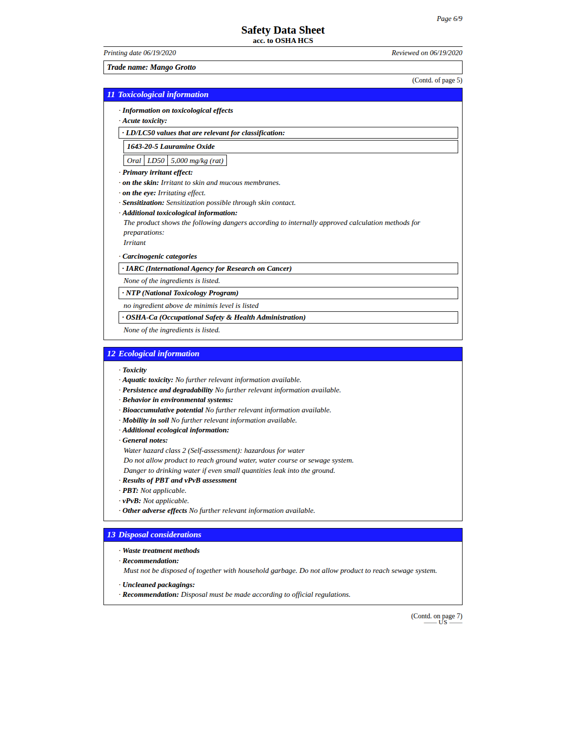Page 6/9
Safety Data Sheet
acc. to OSHA HCS
Printing date 06/19/2020 Reviewed on 06/19/2020
Trade name: Mango Grotto
(Contd. of page 5)
11 Toxicological information
· Information on toxicological effects
· Acute toxicity:
· LD/LC50 values that are relevant for classification:
1643-20-5 Lauramine Oxide
| Oral | LD50 | 5,000 mg/kg (rat) |
· Primary irritant effect:
· on the skin: Irritant to skin and mucous membranes.
· on the eye: Irritating effect.
· Sensitization: Sensitization possible through skin contact.
· Additional toxicological information:
The product shows the following dangers according to internally approved calculation methods for preparations:
Irritant
· Carcinogenic categories
· IARC (International Agency for Research on Cancer)
None of the ingredients is listed.
· NTP (National Toxicology Program)
no ingredient above de minimis level is listed
· OSHA-Ca (Occupational Safety & Health Administration)
None of the ingredients is listed.
12 Ecological information
· Toxicity
· Aquatic toxicity: No further relevant information available.
· Persistence and degradability No further relevant information available.
· Behavior in environmental systems:
· Bioaccumulative potential No further relevant information available.
· Mobility in soil No further relevant information available.
· Additional ecological information:
· General notes:
Water hazard class 2 (Self-assessment): hazardous for water
Do not allow product to reach ground water, water course or sewage system.
Danger to drinking water if even small quantities leak into the ground.
· Results of PBT and vPvB assessment
· PBT: Not applicable.
· vPvB: Not applicable.
· Other adverse effects No further relevant information available.
13 Disposal considerations
· Waste treatment methods
· Recommendation:
Must not be disposed of together with household garbage. Do not allow product to reach sewage system.
· Uncleaned packagings:
· Recommendation: Disposal must be made according to official regulations.
(Contd. on page 7)
—— US ——